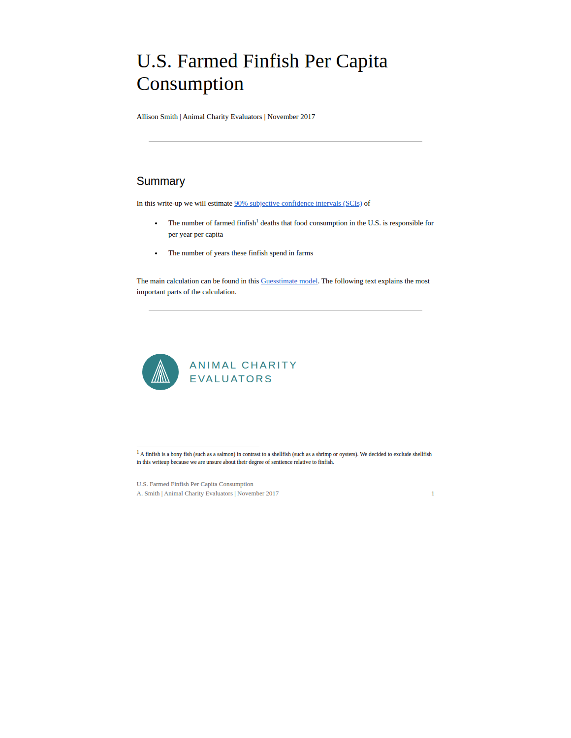U.S. Farmed Finfish Per Capita
Consumption
Allison Smith | Animal Charity Evaluators | November 2017
Summary
In this write-up we will estimate 90% subjective confidence intervals (SCIs) of
The number of farmed finfish1 deaths that food consumption in the U.S. is responsible for per year per capita
The number of years these finfish spend in farms
The main calculation can be found in this Guesstimate model. The following text explains the most important parts of the calculation.
ANIMAL CHARITY
EVALUATORS
1 A finfish is a bony fish (such as a salmon) in contrast to a shellfish (such as a shrimp or oysters). We decided to exclude shellfish in this writeup because we are unsure about their degree of sentience relative to finfish.
U.S. Farmed Finfish Per Capita Consumption
A. Smith | Animal Charity Evaluators | November 2017
1